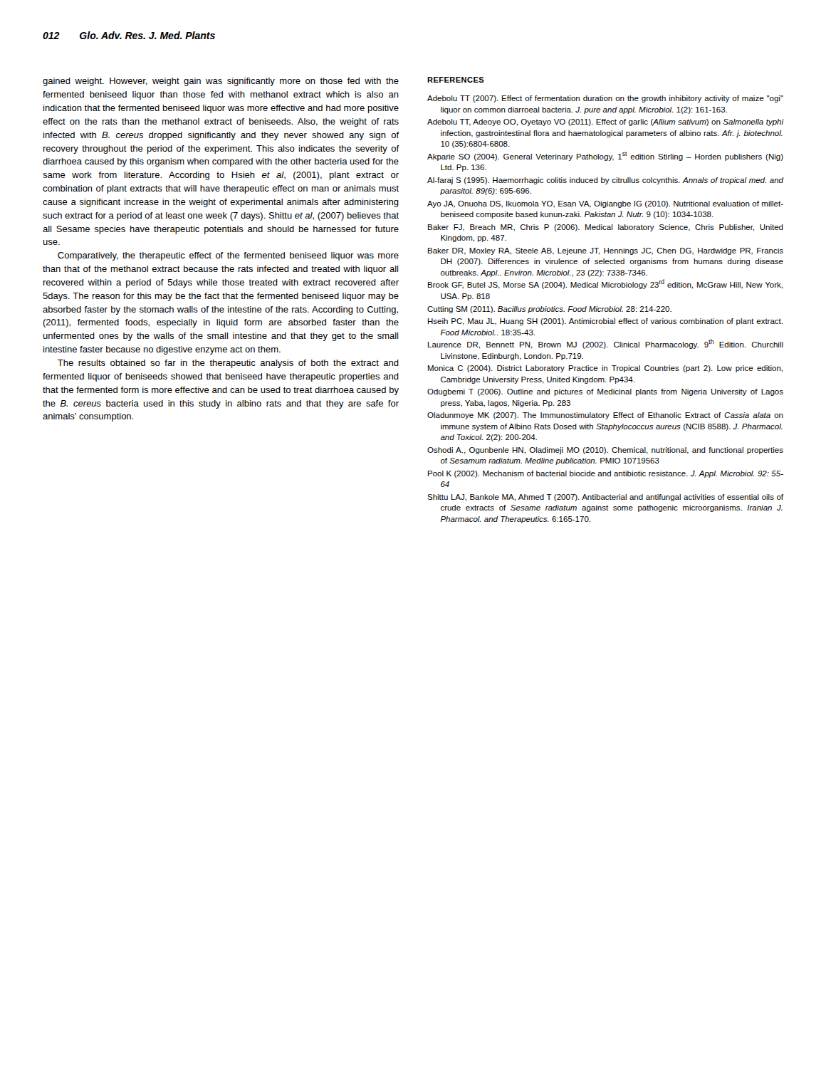012 Glo. Adv. Res. J. Med. Plants
gained weight. However, weight gain was significantly more on those fed with the fermented beniseed liquor than those fed with methanol extract which is also an indication that the fermented beniseed liquor was more effective and had more positive effect on the rats than the methanol extract of beniseeds. Also, the weight of rats infected with B. cereus dropped significantly and they never showed any sign of recovery throughout the period of the experiment. This also indicates the severity of diarrhoea caused by this organism when compared with the other bacteria used for the same work from literature. According to Hsieh et al, (2001), plant extract or combination of plant extracts that will have therapeutic effect on man or animals must cause a significant increase in the weight of experimental animals after administering such extract for a period of at least one week (7 days). Shittu et al, (2007) believes that all Sesame species have therapeutic potentials and should be harnessed for future use.
Comparatively, the therapeutic effect of the fermented beniseed liquor was more than that of the methanol extract because the rats infected and treated with liquor all recovered within a period of 5days while those treated with extract recovered after 5days. The reason for this may be the fact that the fermented beniseed liquor may be absorbed faster by the stomach walls of the intestine of the rats. According to Cutting, (2011), fermented foods, especially in liquid form are absorbed faster than the unfermented ones by the walls of the small intestine and that they get to the small intestine faster because no digestive enzyme act on them.
The results obtained so far in the therapeutic analysis of both the extract and fermented liquor of beniseeds showed that beniseed have therapeutic properties and that the fermented form is more effective and can be used to treat diarrhoea caused by the B. cereus bacteria used in this study in albino rats and that they are safe for animals' consumption.
REFERENCES
Adebolu TT (2007). Effect of fermentation duration on the growth inhibitory activity of maize "ogi" liquor on common diarroeal bacteria. J. pure and appl. Microbiol. 1(2): 161-163.
Adebolu TT, Adeoye OO, Oyetayo VO (2011). Effect of garlic (Allium sativum) on Salmonella typhi infection, gastrointestinal flora and haematological parameters of albino rats. Afr. j. biotechnol. 10 (35):6804-6808.
Akparie SO (2004). General Veterinary Pathology, 1st edition Stirling – Horden publishers (Nig) Ltd. Pp. 136.
Al-faraj S (1995). Haemorrhagic colitis induced by citrullus colcynthis. Annals of tropical med. and parasitol. 89(6): 695-696.
Ayo JA, Onuoha DS, Ikuomola YO, Esan VA, Oigiangbe IG (2010). Nutritional evaluation of millet-beniseed composite based kunun-zaki. Pakistan J. Nutr. 9 (10): 1034-1038.
Baker FJ, Breach MR, Chris P (2006). Medical laboratory Science, Chris Publisher, United Kingdom, pp. 487.
Baker DR, Moxley RA, Steele AB, Lejeune JT, Hennings JC, Chen DG, Hardwidge PR, Francis DH (2007). Differences in virulence of selected organisms from humans during disease outbreaks. Appl.. Environ. Microbiol., 23 (22): 7338-7346.
Brook GF, Butel JS, Morse SA (2004). Medical Microbiology 23rd edition, McGraw Hill, New York, USA. Pp. 818
Cutting SM (2011). Bacillus probiotics. Food Microbiol. 28: 214-220.
Hseih PC, Mau JL, Huang SH (2001). Antimicrobial effect of various combination of plant extract. Food Microbiol.. 18:35-43.
Laurence DR, Bennett PN, Brown MJ (2002). Clinical Pharmacology. 9th Edition. Churchill Livinstone, Edinburgh, London. Pp.719.
Monica C (2004). District Laboratory Practice in Tropical Countries (part 2). Low price edition, Cambridge University Press, United Kingdom. Pp434.
Odugbemi T (2006). Outline and pictures of Medicinal plants from Nigeria University of Lagos press, Yaba, lagos, Nigeria. Pp. 283
Oladunmoye MK (2007). The Immunostimulatory Effect of Ethanolic Extract of Cassia alata on immune system of Albino Rats Dosed with Staphylococcus aureus (NCIB 8588). J. Pharmacol. and Toxicol. 2(2): 200-204.
Oshodi A., Ogunbenle HN, Oladimeji MO (2010). Chemical, nutritional, and functional properties of Sesamum radiatum. Medline publication. PMIO 10719563
Pool K (2002). Mechanism of bacterial biocide and antibiotic resistance. J. Appl. Microbiol. 92: 55-64
Shittu LAJ, Bankole MA, Ahmed T (2007). Antibacterial and antifungal activities of essential oils of crude extracts of Sesame radiatum against some pathogenic microorganisms. Iranian J. Pharmacol. and Therapeutics. 6:165-170.